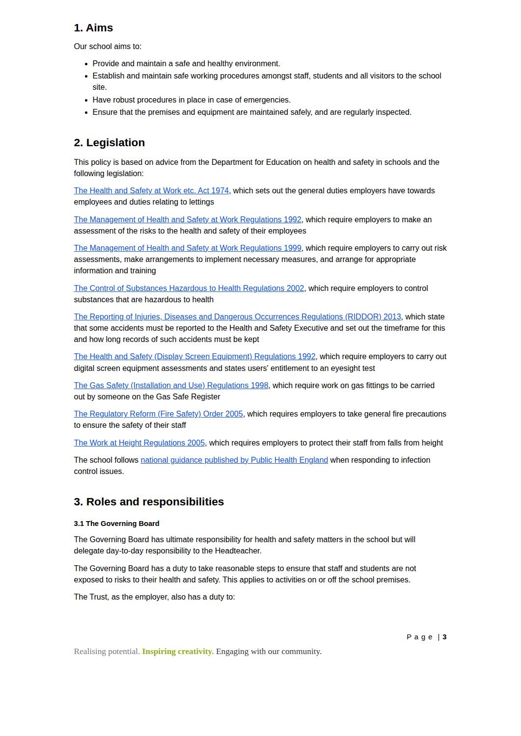1. Aims
Our school aims to:
Provide and maintain a safe and healthy environment.
Establish and maintain safe working procedures amongst staff, students and all visitors to the school site.
Have robust procedures in place in case of emergencies.
Ensure that the premises and equipment are maintained safely, and are regularly inspected.
2. Legislation
This policy is based on advice from the Department for Education on health and safety in schools and the following legislation:
The Health and Safety at Work etc. Act 1974, which sets out the general duties employers have towards employees and duties relating to lettings
The Management of Health and Safety at Work Regulations 1992, which require employers to make an assessment of the risks to the health and safety of their employees
The Management of Health and Safety at Work Regulations 1999, which require employers to carry out risk assessments, make arrangements to implement necessary measures, and arrange for appropriate information and training
The Control of Substances Hazardous to Health Regulations 2002, which require employers to control substances that are hazardous to health
The Reporting of Injuries, Diseases and Dangerous Occurrences Regulations (RIDDOR) 2013, which state that some accidents must be reported to the Health and Safety Executive and set out the timeframe for this and how long records of such accidents must be kept
The Health and Safety (Display Screen Equipment) Regulations 1992, which require employers to carry out digital screen equipment assessments and states users' entitlement to an eyesight test
The Gas Safety (Installation and Use) Regulations 1998, which require work on gas fittings to be carried out by someone on the Gas Safe Register
The Regulatory Reform (Fire Safety) Order 2005, which requires employers to take general fire precautions to ensure the safety of their staff
The Work at Height Regulations 2005, which requires employers to protect their staff from falls from height
The school follows national guidance published by Public Health England when responding to infection control issues.
3. Roles and responsibilities
3.1 The Governing Board
The Governing Board has ultimate responsibility for health and safety matters in the school but will delegate day-to-day responsibility to the Headteacher.
The Governing Board has a duty to take reasonable steps to ensure that staff and students are not exposed to risks to their health and safety. This applies to activities on or off the school premises.
The Trust, as the employer, also has a duty to:
P a g e | 3
Realising potential. Inspiring creativity. Engaging with our community.